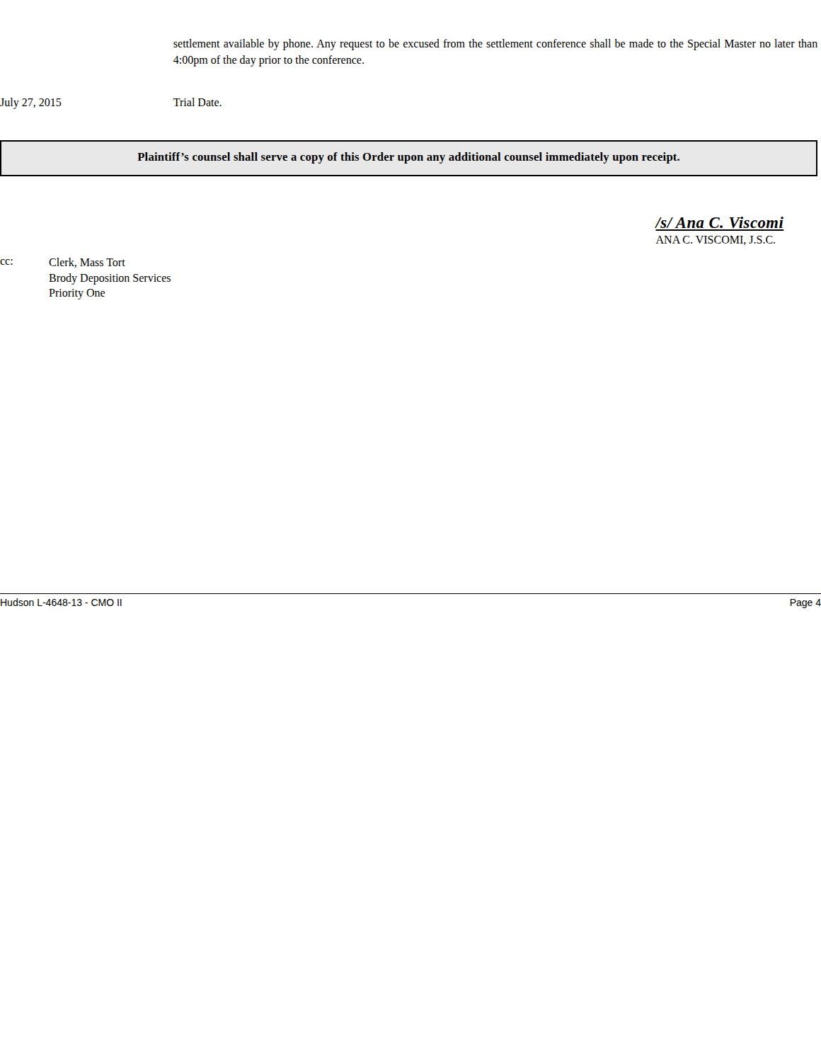settlement available by phone. Any request to be excused from the settlement conference shall be made to the Special Master no later than 4:00pm of the day prior to the conference.
July 27, 2015
Trial Date.
Plaintiff’s counsel shall serve a copy of this Order upon any additional counsel immediately upon receipt.
/s/ Ana C. Viscomi
ANA C. VISCOMI, J.S.C.
cc:
Clerk, Mass Tort
Brody Deposition Services
Priority One
Hudson L-4648-13 - CMO II
Page 4